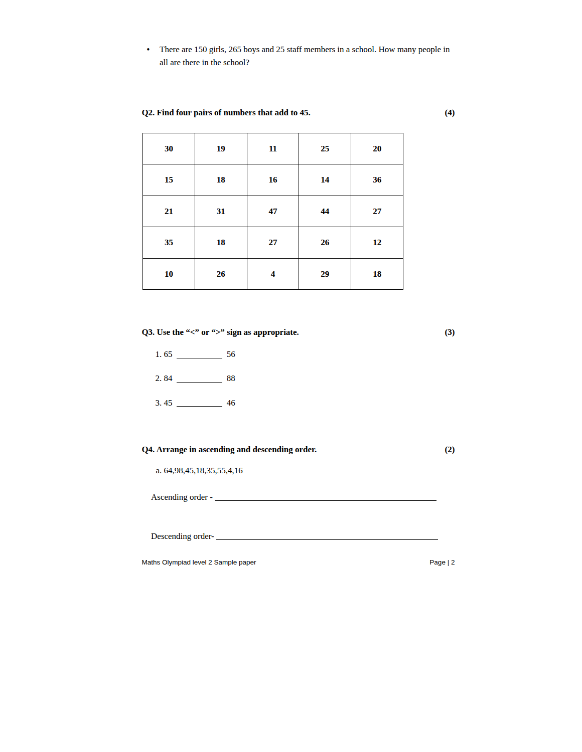There are 150 girls, 265 boys and 25 staff members in a school. How many people in all are there in the school?
Q2. Find four pairs of numbers that add to 45.(4)
| 30 | 19 | 11 | 25 | 20 |
| 15 | 18 | 16 | 14 | 36 |
| 21 | 31 | 47 | 44 | 27 |
| 35 | 18 | 27 | 26 | 12 |
| 10 | 26 | 4 | 29 | 18 |
Q3. Use the “<” or “>” sign as appropriate.(3)
65 56
84 88
45 46
Q4. Arrange in ascending and descending order.(2)
64,98,45,18,35,55,4,16
Ascending order -
Descending order-
Maths Olympiad level 2 Sample paper Page | 2